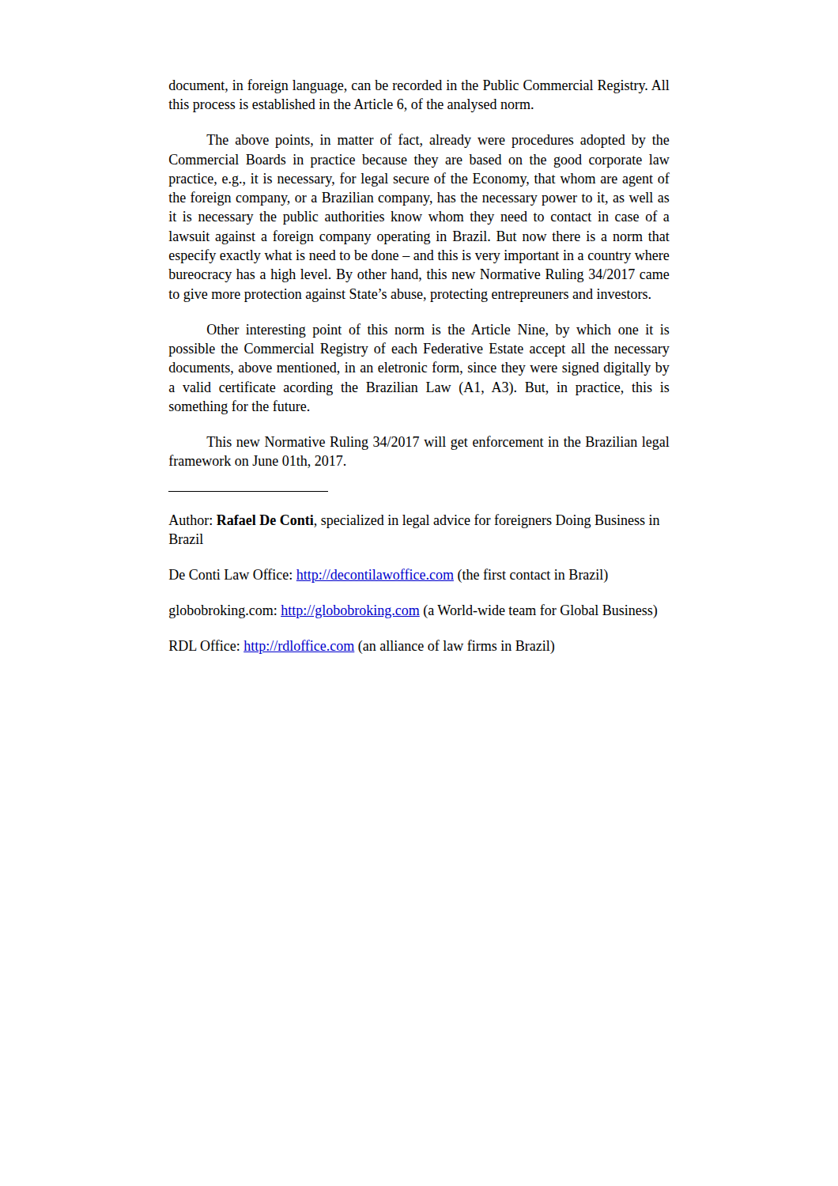document, in foreign language, can be recorded in the Public Commercial Registry. All this process is established in the Article 6, of the analysed norm.
The above points, in matter of fact, already were procedures adopted by the Commercial Boards in practice because they are based on the good corporate law practice, e.g., it is necessary, for legal secure of the Economy, that whom are agent of the foreign company, or a Brazilian company, has the necessary power to it, as well as it is necessary the public authorities know whom they need to contact in case of a lawsuit against a foreign company operating in Brazil. But now there is a norm that especify exactly what is need to be done – and this is very important in a country where bureocracy has a high level. By other hand, this new Normative Ruling 34/2017 came to give more protection against State’s abuse, protecting entrepreuners and investors.
Other interesting point of this norm is the Article Nine, by which one it is possible the Commercial Registry of each Federative Estate accept all the necessary documents, above mentioned, in an eletronic form, since they were signed digitally by a valid certificate acording the Brazilian Law (A1, A3). But, in practice, this is something for the future.
This new Normative Ruling 34/2017 will get enforcement in the Brazilian legal framework on June 01th, 2017.
Author: Rafael De Conti, specialized in legal advice for foreigners Doing Business in Brazil
De Conti Law Office: http://decontilawoffice.com (the first contact in Brazil)
globobroking.com: http://globobroking.com (a World-wide team for Global Business)
RDL Office: http://rdloffice.com (an alliance of law firms in Brazil)